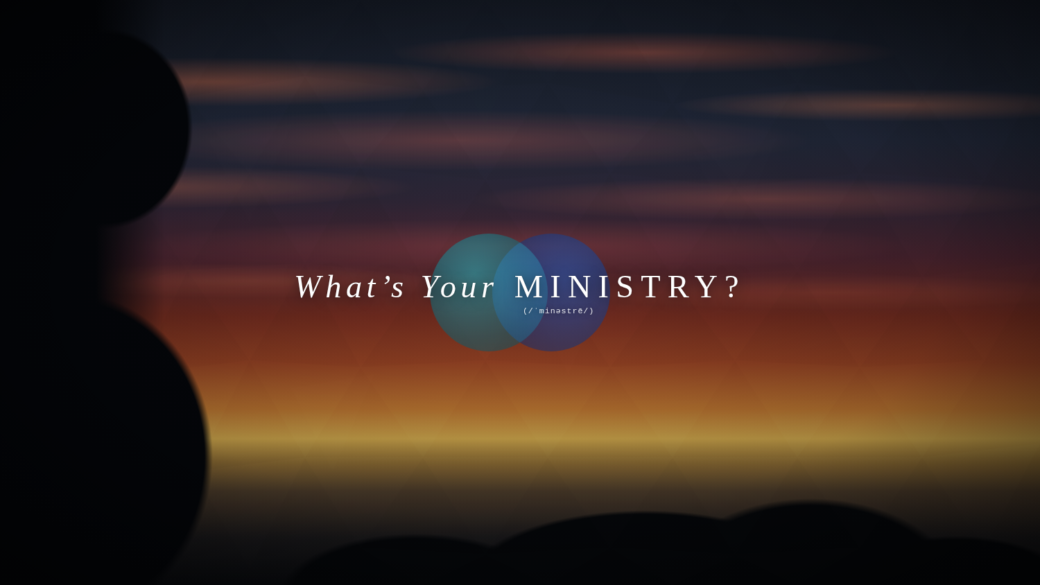What’s Your MINISTRY? (/ˈminəstrē/)